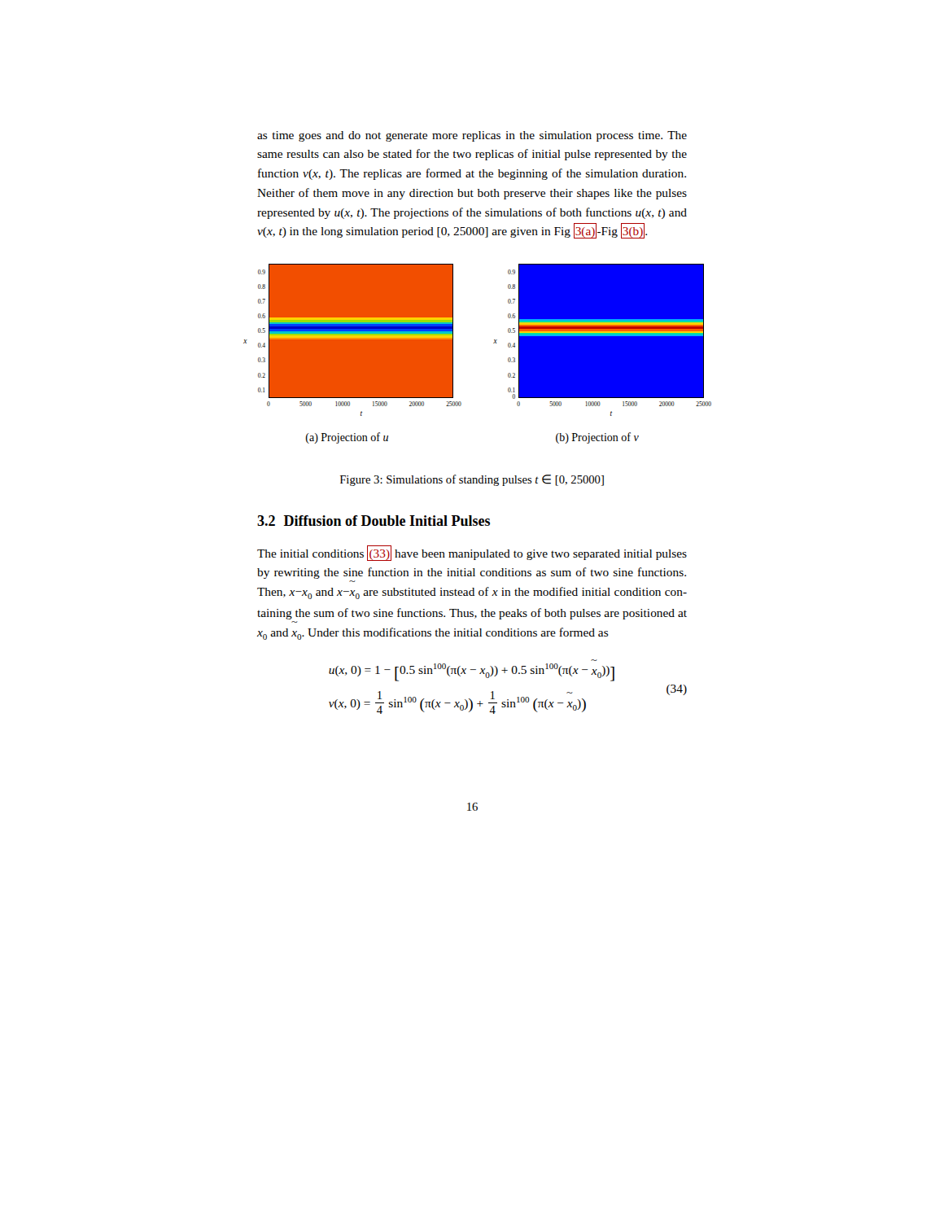as time goes and do not generate more replicas in the simulation process time. The same results can also be stated for the two replicas of initial pulse represented by the function v(x, t). The replicas are formed at the beginning of the simulation duration. Neither of them move in any direction but both preserve their shapes like the pulses represented by u(x, t). The projections of the simulations of both functions u(x, t) and v(x, t) in the long simulation period [0, 25000] are given in Fig 3(a)-Fig 3(b).
x
0.9
0.8
0.7
0.6
0.5
0.4
0.3
0.2
0.1
0
5000
10000
15000
20000
25000
t
(a) Projection of u
x
0.9
0.8
0.7
0.6
0.5
0.4
0.3
0.2
0.1
0
0
5000
10000
15000
20000
25000
t
(b) Projection of v
Figure 3: Simulations of standing pulses t ∈ [0, 25000]
3.2 Diffusion of Double Initial Pulses
The initial conditions (33) have been manipulated to give two separated initial pulses by rewriting the sine function in the initial conditions as sum of two sine functions. Then, x−x0 and x−x0 are substituted instead of x in the modified initial condition containing the sum of two sine functions. Thus, the peaks of both pulses are positioned at x0 and x0. Under this modifications the initial conditions are formed as
u(x, 0) = 1 − [0.5 sin100(π(x − x0)) + 0.5 sin100(π(x − x0))]
v(x, 0) = 14 sin100 (π(x − x0)) + 14 sin100 (π(x − x0))
(34)
16